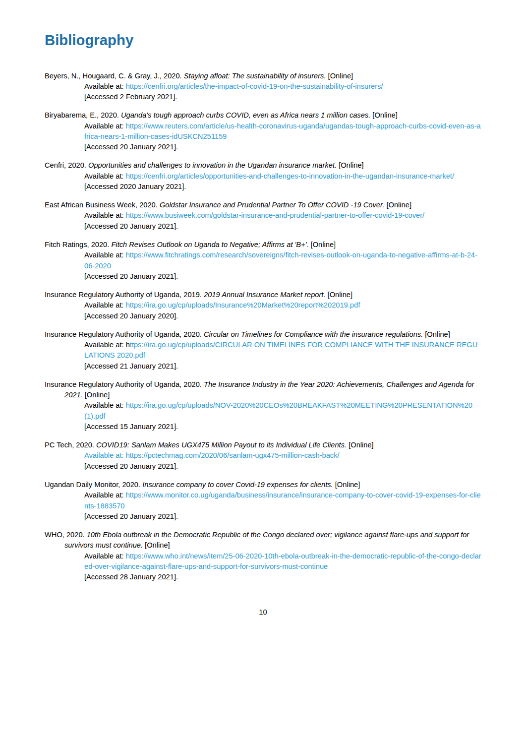Bibliography
Beyers, N., Hougaard, C. & Gray, J., 2020. Staying afloat: The sustainability of insurers. [Online] Available at: https://cenfri.org/articles/the-impact-of-covid-19-on-the-sustainability-of-insurers/ [Accessed 2 February 2021].
Biryabarema, E., 2020. Uganda's tough approach curbs COVID, even as Africa nears 1 million cases. [Online] Available at: https://www.reuters.com/article/us-health-coronavirus-uganda/ugandas-tough-approach-curbs-covid-even-as-africa-nears-1-million-cases-idUSKCN251159 [Accessed 20 January 2021].
Cenfri, 2020. Opportunities and challenges to innovation in the Ugandan insurance market. [Online] Available at: https://cenfri.org/articles/opportunities-and-challenges-to-innovation-in-the-ugandan-insurance-market/ [Accessed 2020 January 2021].
East African Business Week, 2020. Goldstar Insurance and Prudential Partner To Offer COVID -19 Cover. [Online] Available at: https://www.busiweek.com/goldstar-insurance-and-prudential-partner-to-offer-covid-19-cover/ [Accessed 20 January 2021].
Fitch Ratings, 2020. Fitch Revises Outlook on Uganda to Negative; Affirms at 'B+'. [Online] Available at: https://www.fitchratings.com/research/sovereigns/fitch-revises-outlook-on-uganda-to-negative-affirms-at-b-24-06-2020 [Accessed 20 January 2021].
Insurance Regulatory Authority of Uganda, 2019. 2019 Annual Insurance Market report. [Online] Available at: https://ira.go.ug/cp/uploads/Insurance%20Market%20report%202019.pdf [Accessed 20 January 2020].
Insurance Regulatory Authority of Uganda, 2020. Circular on Timelines for Compliance with the insurance regulations. [Online] Available at: https://ira.go.ug/cp/uploads/CIRCULAR ON TIMELINES FOR COMPLIANCE WITH THE INSURANCE REGULATIONS 2020.pdf [Accessed 21 January 2021].
Insurance Regulatory Authority of Uganda, 2020. The Insurance Industry in the Year 2020: Achievements, Challenges and Agenda for 2021. [Online] Available at: https://ira.go.ug/cp/uploads/NOV-2020%20CEOs%20BREAKFAST%20MEETING%20PRESENTATION%20(1).pdf [Accessed 15 January 2021].
PC Tech, 2020. COVID19: Sanlam Makes UGX475 Million Payout to its Individual Life Clients. [Online] Available at: https://pctechmag.com/2020/06/sanlam-ugx475-million-cash-back/ [Accessed 20 January 2021].
Ugandan Daily Monitor, 2020. Insurance company to cover Covid-19 expenses for clients. [Online] Available at: https://www.monitor.co.ug/uganda/business/insurance/insurance-company-to-cover-covid-19-expenses-for-clients-1883570 [Accessed 20 January 2021].
WHO, 2020. 10th Ebola outbreak in the Democratic Republic of the Congo declared over; vigilance against flare-ups and support for survivors must continue. [Online] Available at: https://www.who.int/news/item/25-06-2020-10th-ebola-outbreak-in-the-democratic-republic-of-the-congo-declared-over-vigilance-against-flare-ups-and-support-for-survivors-must-continue [Accessed 28 January 2021].
10